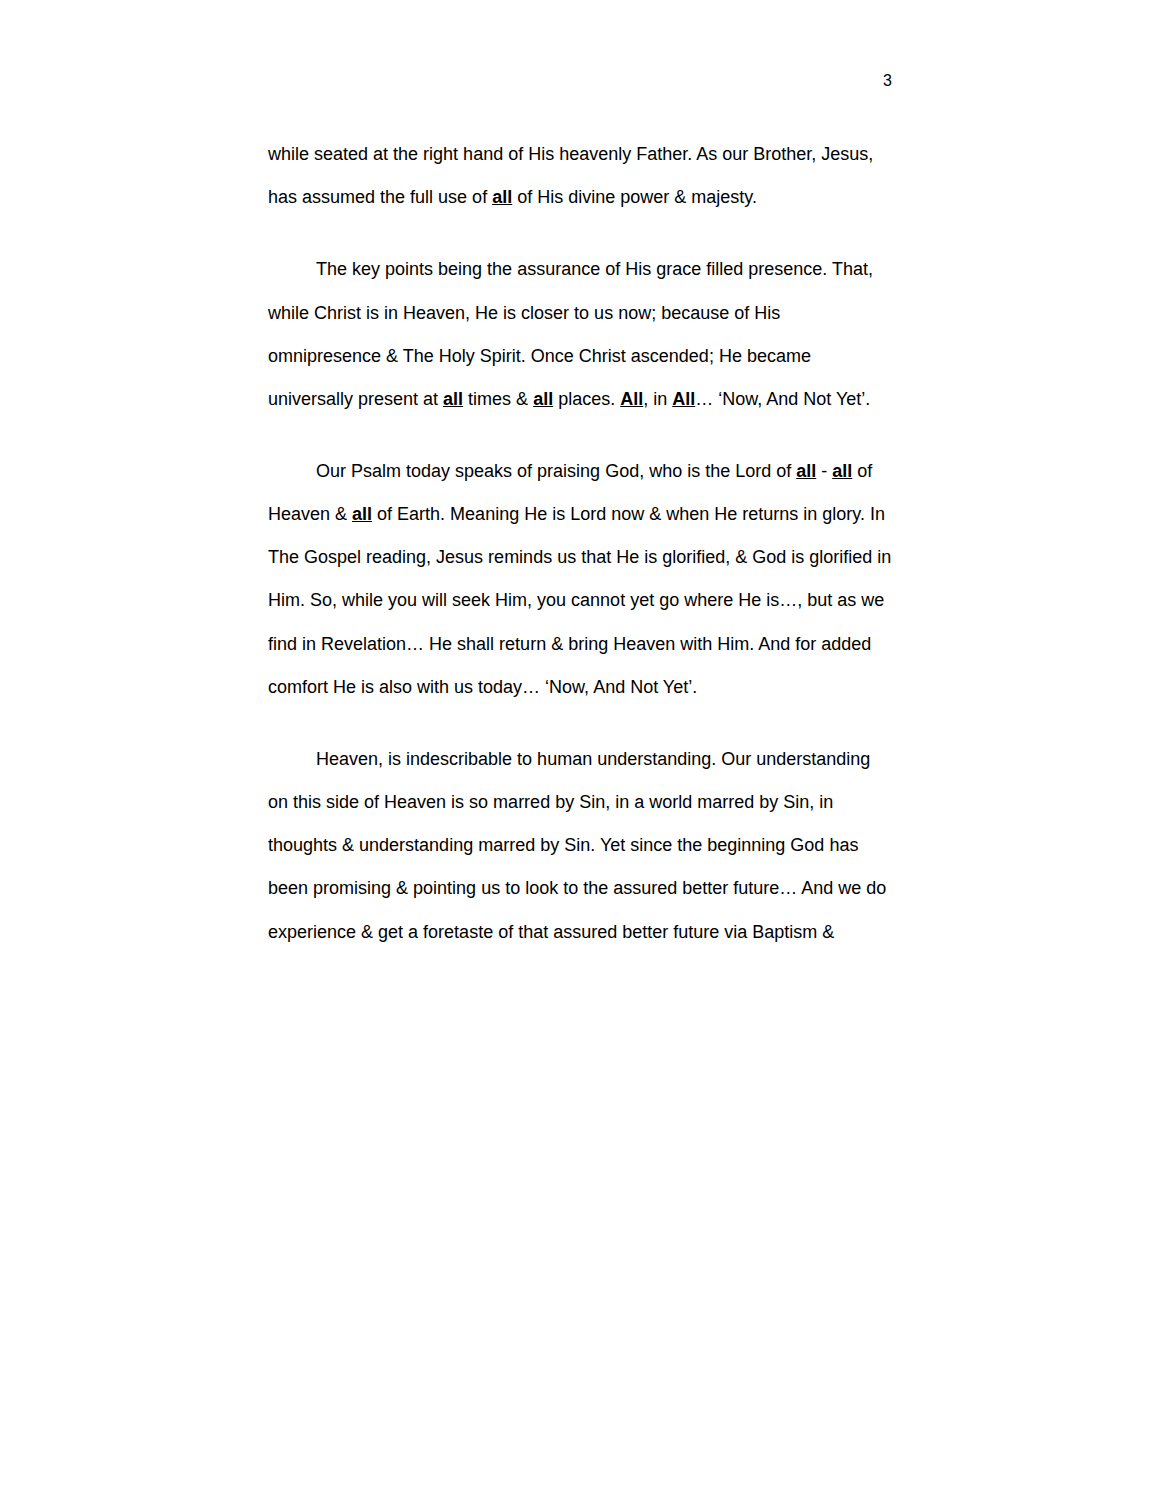3
while seated at the right hand of His heavenly Father. As our Brother, Jesus, has assumed the full use of all of His divine power & majesty.
The key points being the assurance of His grace filled presence. That, while Christ is in Heaven, He is closer to us now; because of His omnipresence & The Holy Spirit. Once Christ ascended; He became universally present at all times & all places. All, in All… ‘Now, And Not Yet’.
Our Psalm today speaks of praising God, who is the Lord of all - all of Heaven & all of Earth. Meaning He is Lord now & when He returns in glory. In The Gospel reading, Jesus reminds us that He is glorified, & God is glorified in Him. So, while you will seek Him, you cannot yet go where He is…, but as we find in Revelation… He shall return & bring Heaven with Him. And for added comfort He is also with us today… ‘Now, And Not Yet’.
Heaven, is indescribable to human understanding. Our understanding on this side of Heaven is so marred by Sin, in a world marred by Sin, in thoughts & understanding marred by Sin. Yet since the beginning God has been promising & pointing us to look to the assured better future… And we do experience & get a foretaste of that assured better future via Baptism &